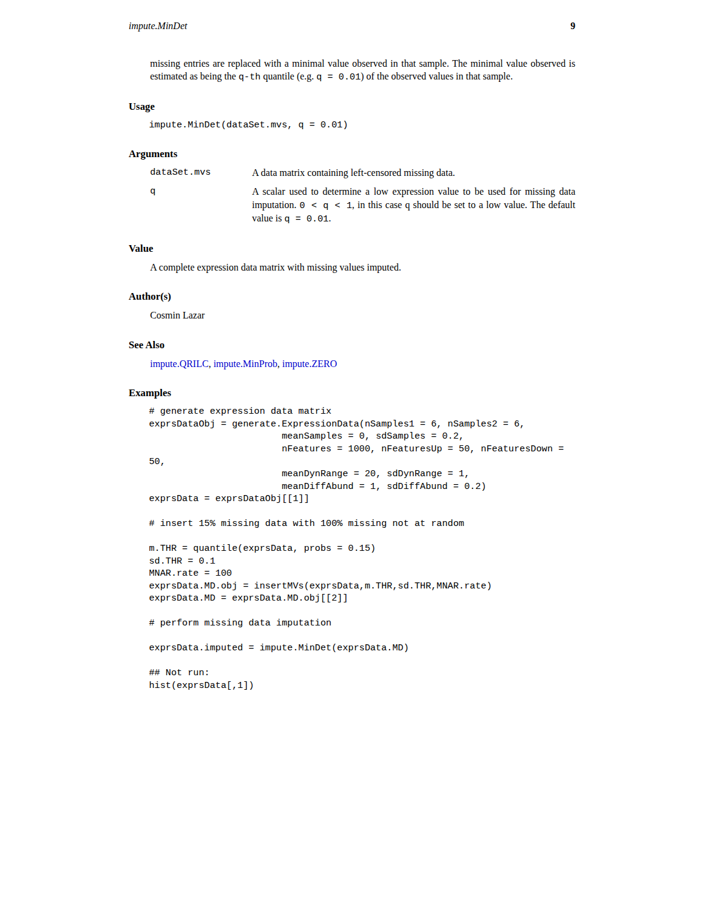impute.MinDet 9
missing entries are replaced with a minimal value observed in that sample. The minimal value observed is estimated as being the q-th quantile (e.g. q = 0.01) of the observed values in that sample.
Usage
impute.MinDet(dataSet.mvs, q = 0.01)
Arguments
dataSet.mvs
A data matrix containing left-censored missing data.
q
A scalar used to determine a low expression value to be used for missing data imputation. 0 < q < 1, in this case q should be set to a low value. The default value is q = 0.01.
Value
A complete expression data matrix with missing values imputed.
Author(s)
Cosmin Lazar
See Also
impute.QRILC, impute.MinProb, impute.ZERO
Examples
# generate expression data matrix
exprsDataObj = generate.ExpressionData(nSamples1 = 6, nSamples2 = 6,
                        meanSamples = 0, sdSamples = 0.2,
                        nFeatures = 1000, nFeaturesUp = 50, nFeaturesDown = 50,
                        meanDynRange = 20, sdDynRange = 1,
                        meanDiffAbund = 1, sdDiffAbund = 0.2)
exprsData = exprsDataObj[[1]]

# insert 15% missing data with 100% missing not at random

m.THR = quantile(exprsData, probs = 0.15)
sd.THR = 0.1
MNAR.rate = 100
exprsData.MD.obj = insertMVs(exprsData,m.THR,sd.THR,MNAR.rate)
exprsData.MD = exprsData.MD.obj[[2]]

# perform missing data imputation

exprsData.imputed = impute.MinDet(exprsData.MD)

## Not run:
hist(exprsData[,1])